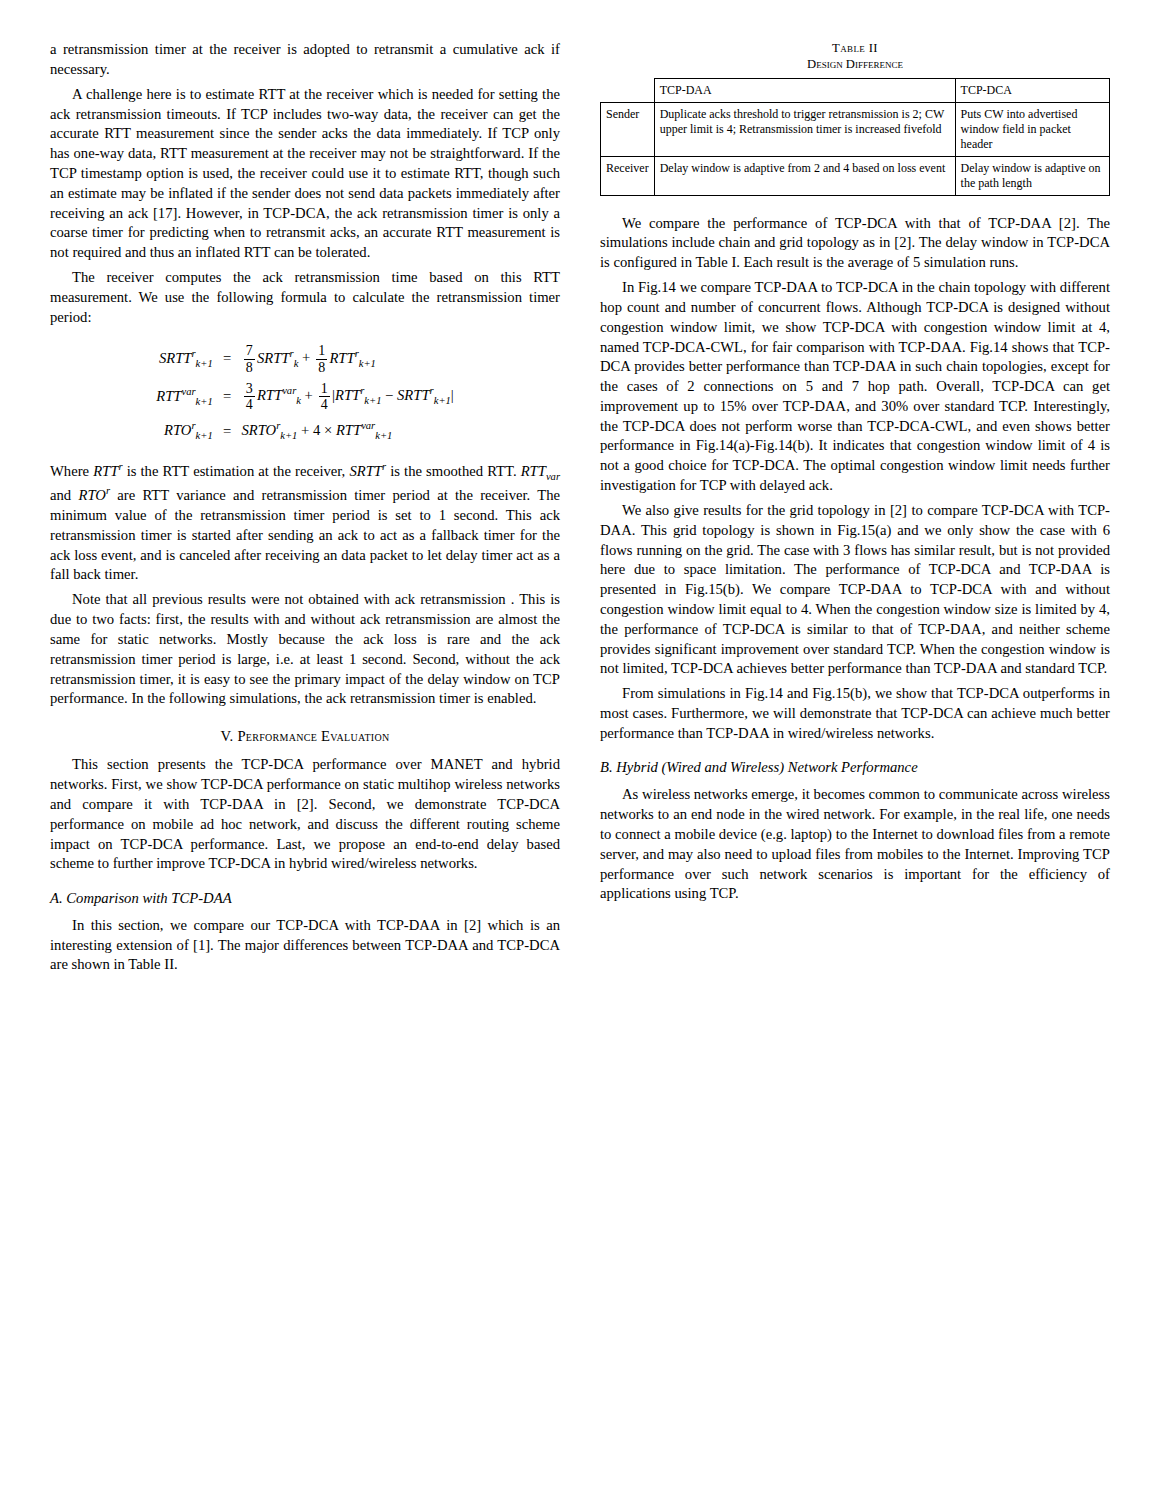a retransmission timer at the receiver is adopted to retransmit a cumulative ack if necessary.
A challenge here is to estimate RTT at the receiver which is needed for setting the ack retransmission timeouts. If TCP includes two-way data, the receiver can get the accurate RTT measurement since the sender acks the data immediately. If TCP only has one-way data, RTT measurement at the receiver may not be straightforward. If the TCP timestamp option is used, the receiver could use it to estimate RTT, though such an estimate may be inflated if the sender does not send data packets immediately after receiving an ack [17]. However, in TCP-DCA, the ack retransmission timer is only a coarse timer for predicting when to retransmit acks, an accurate RTT measurement is not required and thus an inflated RTT can be tolerated.
The receiver computes the ack retransmission time based on this RTT measurement. We use the following formula to calculate the retransmission timer period:
| SRTT r k+1 | = | 7 8 SRTT r k + 1 8 RTT r k+1 |
| RTT var k+1 | = | 3 4 RTT var k + 1 4 / RTT r k+1 − SRTT r k+1 / |
| RTO r k+1 | = | SRTO r k+1 + 4 × RTT var k+1 |
Where RTTr is the RTT estimation at the receiver, SRTTr is the smoothed RTT. RTTvar and RTOr are RTT variance and retransmission timer period at the receiver. The minimum value of the retransmission timer period is set to 1 second. This ack retransmission timer is started after sending an ack to act as a fallback timer for the ack loss event, and is canceled after receiving an data packet to let delay timer act as a fall back timer.
Note that all previous results were not obtained with ack retransmission . This is due to two facts: first, the results with and without ack retransmission are almost the same for static networks. Mostly because the ack loss is rare and the ack retransmission timer period is large, i.e. at least 1 second. Second, without the ack retransmission timer, it is easy to see the primary impact of the delay window on TCP performance. In the following simulations, the ack retransmission timer is enabled.
V. Performance Evaluation
This section presents the TCP-DCA performance over MANET and hybrid networks. First, we show TCP-DCA performance on static multihop wireless networks and compare it with TCP-DAA in [2]. Second, we demonstrate TCP-DCA performance on mobile ad hoc network, and discuss the different routing scheme impact on TCP-DCA performance. Last, we propose an end-to-end delay based scheme to further improve TCP-DCA in hybrid wired/wireless networks.
A. Comparison with TCP-DAA
In this section, we compare our TCP-DCA with TCP-DAA in [2] which is an interesting extension of [1]. The major differences between TCP-DAA and TCP-DCA are shown in Table II.
Table II Design Difference
| | TCP-DAA | TCP-DCA |
| --- | --- | --- |
| Sender | Duplicate acks threshold to trigger retransmission is 2; CW upper limit is 4; Retransmission timer is increased fivefold | Puts CW into advertised window field in packet header |
| Receiver | Delay window is adaptive from 2 and 4 based on loss event | Delay window is adaptive on the path length |
We compare the performance of TCP-DCA with that of TCP-DAA [2]. The simulations include chain and grid topology as in [2]. The delay window in TCP-DCA is configured in Table I. Each result is the average of 5 simulation runs.
In Fig.14 we compare TCP-DAA to TCP-DCA in the chain topology with different hop count and number of concurrent flows. Although TCP-DCA is designed without congestion window limit, we show TCP-DCA with congestion window limit at 4, named TCP-DCA-CWL, for fair comparison with TCP-DAA. Fig.14 shows that TCP-DCA provides better performance than TCP-DAA in such chain topologies, except for the cases of 2 connections on 5 and 7 hop path. Overall, TCP-DCA can get improvement up to 15% over TCP-DAA, and 30% over standard TCP. Interestingly, the TCP-DCA does not perform worse than TCP-DCA-CWL, and even shows better performance in Fig.14(a)-Fig.14(b). It indicates that congestion window limit of 4 is not a good choice for TCP-DCA. The optimal congestion window limit needs further investigation for TCP with delayed ack.
We also give results for the grid topology in [2] to compare TCP-DCA with TCP-DAA. This grid topology is shown in Fig.15(a) and we only show the case with 6 flows running on the grid. The case with 3 flows has similar result, but is not provided here due to space limitation. The performance of TCP-DCA and TCP-DAA is presented in Fig.15(b). We compare TCP-DAA to TCP-DCA with and without congestion window limit equal to 4. When the congestion window size is limited by 4, the performance of TCP-DCA is similar to that of TCP-DAA, and neither scheme provides significant improvement over standard TCP. When the congestion window is not limited, TCP-DCA achieves better performance than TCP-DAA and standard TCP.
From simulations in Fig.14 and Fig.15(b), we show that TCP-DCA outperforms in most cases. Furthermore, we will demonstrate that TCP-DCA can achieve much better performance than TCP-DAA in wired/wireless networks.
B. Hybrid (Wired and Wireless) Network Performance
As wireless networks emerge, it becomes common to communicate across wireless networks to an end node in the wired network. For example, in the real life, one needs to connect a mobile device (e.g. laptop) to the Internet to download files from a remote server, and may also need to upload files from mobiles to the Internet. Improving TCP performance over such network scenarios is important for the efficiency of applications using TCP.